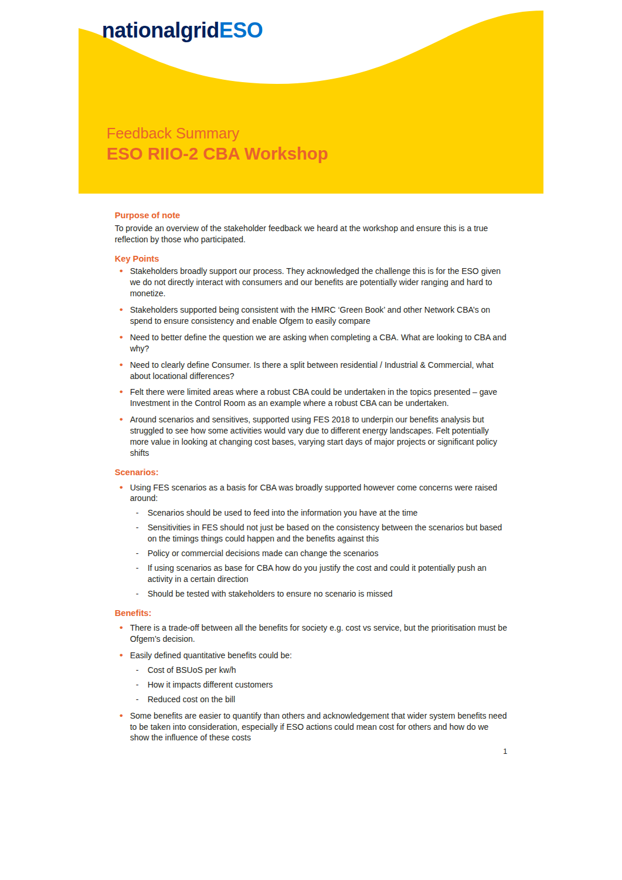national grid ESO
Feedback Summary
ESO RIIO-2 CBA Workshop
Purpose of note
To provide an overview of the stakeholder feedback we heard at the workshop and ensure this is a true reflection by those who participated.
Key Points
Stakeholders broadly support our process. They acknowledged the challenge this is for the ESO given we do not directly interact with consumers and our benefits are potentially wider ranging and hard to monetize.
Stakeholders supported being consistent with the HMRC ‘Green Book’ and other Network CBA’s on spend to ensure consistency and enable Ofgem to easily compare
Need to better define the question we are asking when completing a CBA. What are looking to CBA and why?
Need to clearly define Consumer. Is there a split between residential / Industrial & Commercial, what about locational differences?
Felt there were limited areas where a robust CBA could be undertaken in the topics presented – gave Investment in the Control Room as an example where a robust CBA can be undertaken.
Around scenarios and sensitives, supported using FES 2018 to underpin our benefits analysis but struggled to see how some activities would vary due to different energy landscapes. Felt potentially more value in looking at changing cost bases, varying start days of major projects or significant policy shifts
Scenarios:
Using FES scenarios as a basis for CBA was broadly supported however come concerns were raised around:
Scenarios should be used to feed into the information you have at the time
Sensitivities in FES should not just be based on the consistency between the scenarios but based on the timings things could happen and the benefits against this
Policy or commercial decisions made can change the scenarios
If using scenarios as base for CBA how do you justify the cost and could it potentially push an activity in a certain direction
Should be tested with stakeholders to ensure no scenario is missed
Benefits:
There is a trade-off between all the benefits for society e.g. cost vs service, but the prioritisation must be Ofgem’s decision.
Easily defined quantitative benefits could be:
Cost of BSUoS per kw/h
How it impacts different customers
Reduced cost on the bill
Some benefits are easier to quantify than others and acknowledgement that wider system benefits need to be taken into consideration, especially if ESO actions could mean cost for others and how do we show the influence of these costs
1